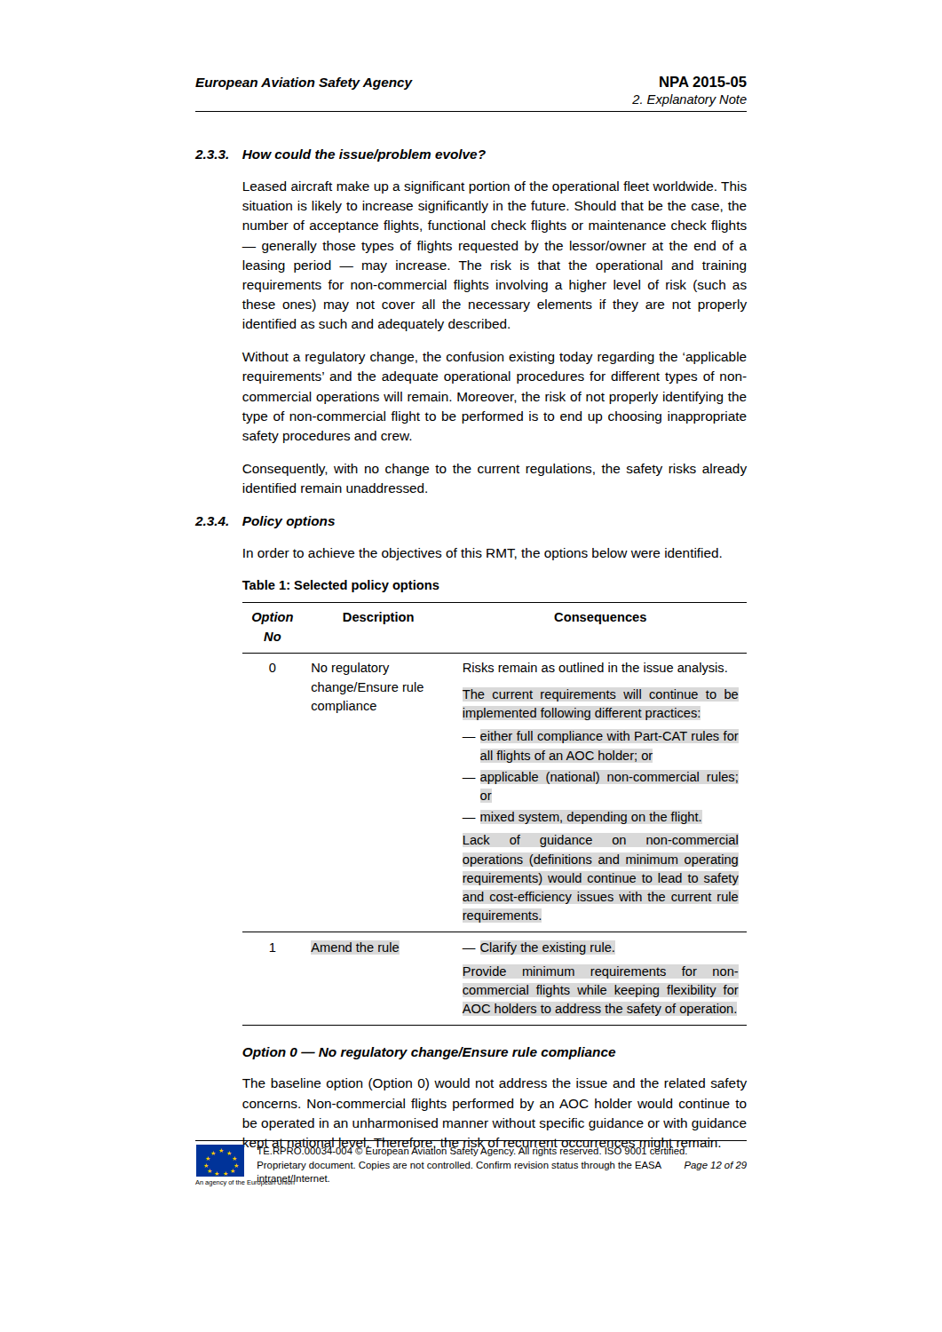European Aviation Safety Agency
NPA 2015-05
2. Explanatory Note
2.3.3. How could the issue/problem evolve?
Leased aircraft make up a significant portion of the operational fleet worldwide. This situation is likely to increase significantly in the future. Should that be the case, the number of acceptance flights, functional check flights or maintenance check flights — generally those types of flights requested by the lessor/owner at the end of a leasing period — may increase. The risk is that the operational and training requirements for non-commercial flights involving a higher level of risk (such as these ones) may not cover all the necessary elements if they are not properly identified as such and adequately described.
Without a regulatory change, the confusion existing today regarding the ‘applicable requirements’ and the adequate operational procedures for different types of non-commercial operations will remain. Moreover, the risk of not properly identifying the type of non-commercial flight to be performed is to end up choosing inappropriate safety procedures and crew.
Consequently, with no change to the current regulations, the safety risks already identified remain unaddressed.
2.3.4. Policy options
In order to achieve the objectives of this RMT, the options below were identified.
Table 1: Selected policy options
| Option No | Description | Consequences |
| --- | --- | --- |
| 0 | No regulatory change/Ensure rule compliance | Risks remain as outlined in the issue analysis. The current requirements will continue to be implemented following different practices: either full compliance with Part-CAT rules for all flights of an AOC holder; or applicable (national) non-commercial rules; or mixed system, depending on the flight. Lack of guidance on non-commercial operations (definitions and minimum operating requirements) would continue to lead to safety and cost-efficiency issues with the current rule requirements. |
| 1 | Amend the rule | Clarify the existing rule. Provide minimum requirements for non-commercial flights while keeping flexibility for AOC holders to address the safety of operation. |
Option 0 — No regulatory change/Ensure rule compliance
The baseline option (Option 0) would not address the issue and the related safety concerns. Non-commercial flights performed by an AOC holder would continue to be operated in an unharmonised manner without specific guidance or with guidance kept at national level. Therefore, the risk of recurrent occurrences might remain.
★ ★ ★ ★ ★ ★ ★ ★ ★ ★ ★
An agency of the European Union
TE.RPRO.00034-004 © European Aviation Safety Agency. All rights reserved. ISO 9001 certified.
Proprietary document. Copies are not controlled. Confirm revision status through the EASA intranet/Internet. Page 12 of 29